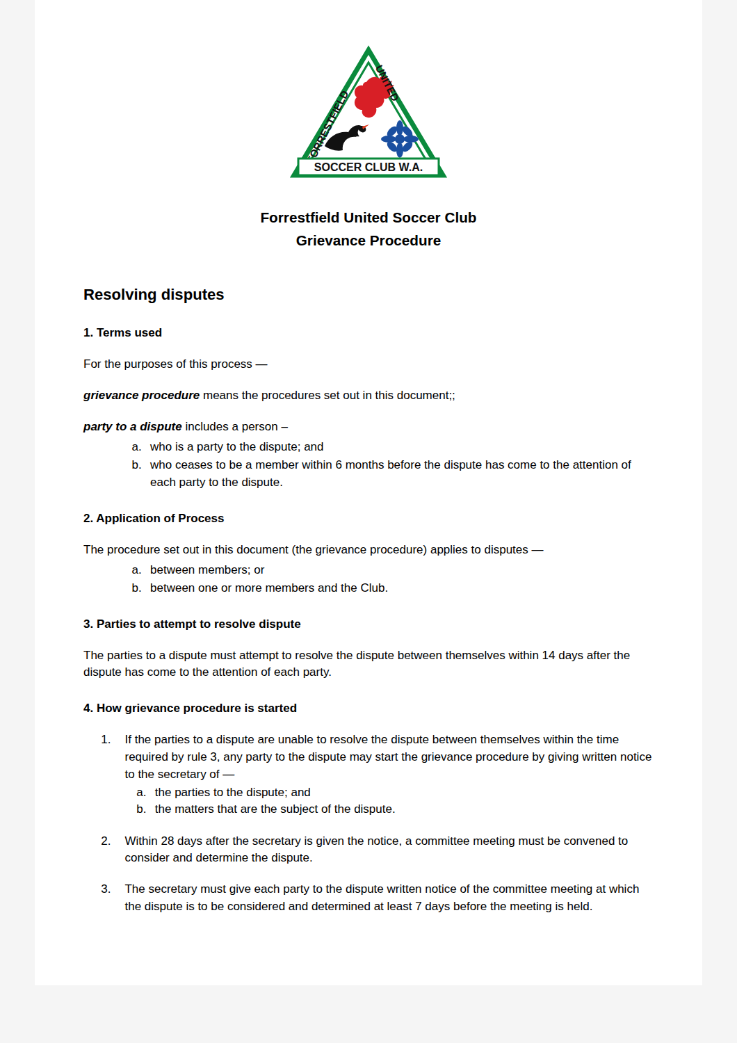FORRESTFIELD UNITED SOCCER CLUB W.A.
Forrestfield United Soccer Club
Grievance Procedure
Resolving disputes
1. Terms used
For the purposes of this process —
grievance procedure means the procedures set out in this document;;
party to a dispute includes a person –
who is a party to the dispute; and
who ceases to be a member within 6 months before the dispute has come to the attention of each party to the dispute.
2. Application of Process
The procedure set out in this document (the grievance procedure) applies to disputes —
between members; or
between one or more members and the Club.
3. Parties to attempt to resolve dispute
The parties to a dispute must attempt to resolve the dispute between themselves within 14 days after the dispute has come to the attention of each party.
4. How grievance procedure is started
If the parties to a dispute are unable to resolve the dispute between themselves within the time required by rule 3, any party to the dispute may start the grievance procedure by giving written notice to the secretary of —
the parties to the dispute; and
the matters that are the subject of the dispute.
Within 28 days after the secretary is given the notice, a committee meeting must be convened to consider and determine the dispute.
The secretary must give each party to the dispute written notice of the committee meeting at which the dispute is to be considered and determined at least 7 days before the meeting is held.